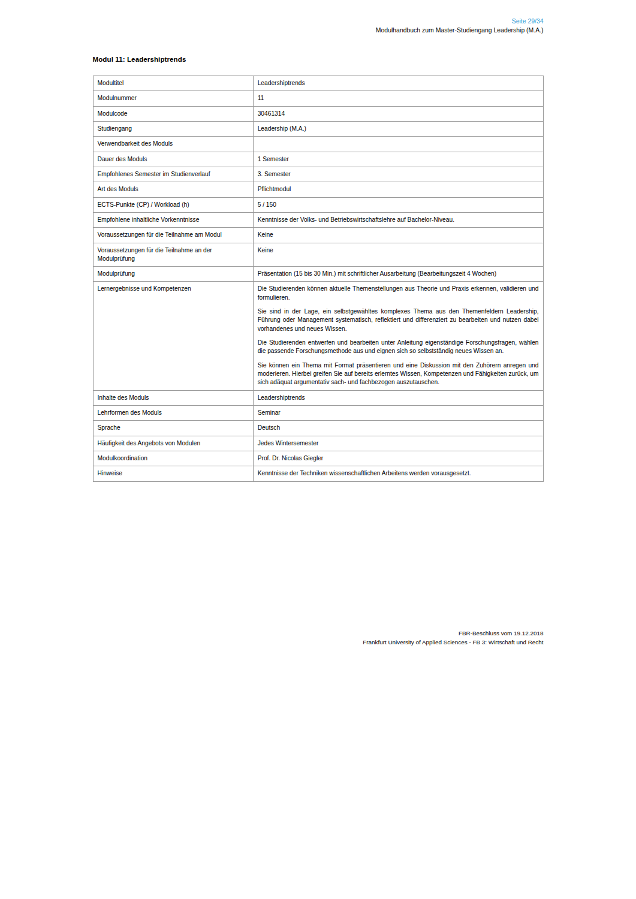Seite 29/34
Modulhandbuch zum Master-Studiengang Leadership (M.A.)
Modul 11: Leadershiptrends
| Modultitel | Leadershiptrends |
| Modulnummer | 11 |
| Modulcode | 30461314 |
| Studiengang | Leadership (M.A.) |
| Verwendbarkeit des Moduls | |
| Dauer des Moduls | 1 Semester |
| Empfohlenes Semester im Studienverlauf | 3. Semester |
| Art des Moduls | Pflichtmodul |
| ECTS-Punkte (CP) / Workload (h) | 5 / 150 |
| Empfohlene inhaltliche Vorkenntnisse | Kenntnisse der Volks- und Betriebswirtschaftslehre auf Bachelor-Niveau. |
| Voraussetzungen für die Teilnahme am Modul | Keine |
| Voraussetzungen für die Teilnahme an der Modulprüfung | Keine |
| Modulprüfung | Präsentation (15 bis 30 Min.) mit schriftlicher Ausarbeitung (Bearbeitungszeit 4 Wochen) |
| Lernergebnisse und Kompetenzen | Die Studierenden können aktuelle Themenstellungen aus Theorie und Praxis erkennen, validieren und formulieren. Sie sind in der Lage, ein selbstgewähltes komplexes Thema aus den Themenfeldern Leadership, Führung oder Management systematisch, reflektiert und differenziert zu bearbeiten und nutzen dabei vorhandenes und neues Wissen. Die Studierenden entwerfen und bearbeiten unter Anleitung eigenständige Forschungsfragen, wählen die passende Forschungsmethode aus und eignen sich so selbstständig neues Wissen an. Sie können ein Thema mit Format präsentieren und eine Diskussion mit den Zuhörern anregen und moderieren. Hierbei greifen Sie auf bereits erlerntes Wissen, Kompetenzen und Fähigkeiten zurück, um sich adäquat argumentativ sach- und fachbezogen auszutauschen. |
| Inhalte des Moduls | Leadershiptrends |
| Lehrformen des Moduls | Seminar |
| Sprache | Deutsch |
| Häufigkeit des Angebots von Modulen | Jedes Wintersemester |
| Modulkoordination | Prof. Dr. Nicolas Giegler |
| Hinweise | Kenntnisse der Techniken wissenschaftlichen Arbeitens werden vorausgesetzt. |
FBR-Beschluss vom 19.12.2018
Frankfurt University of Applied Sciences - FB 3: Wirtschaft und Recht